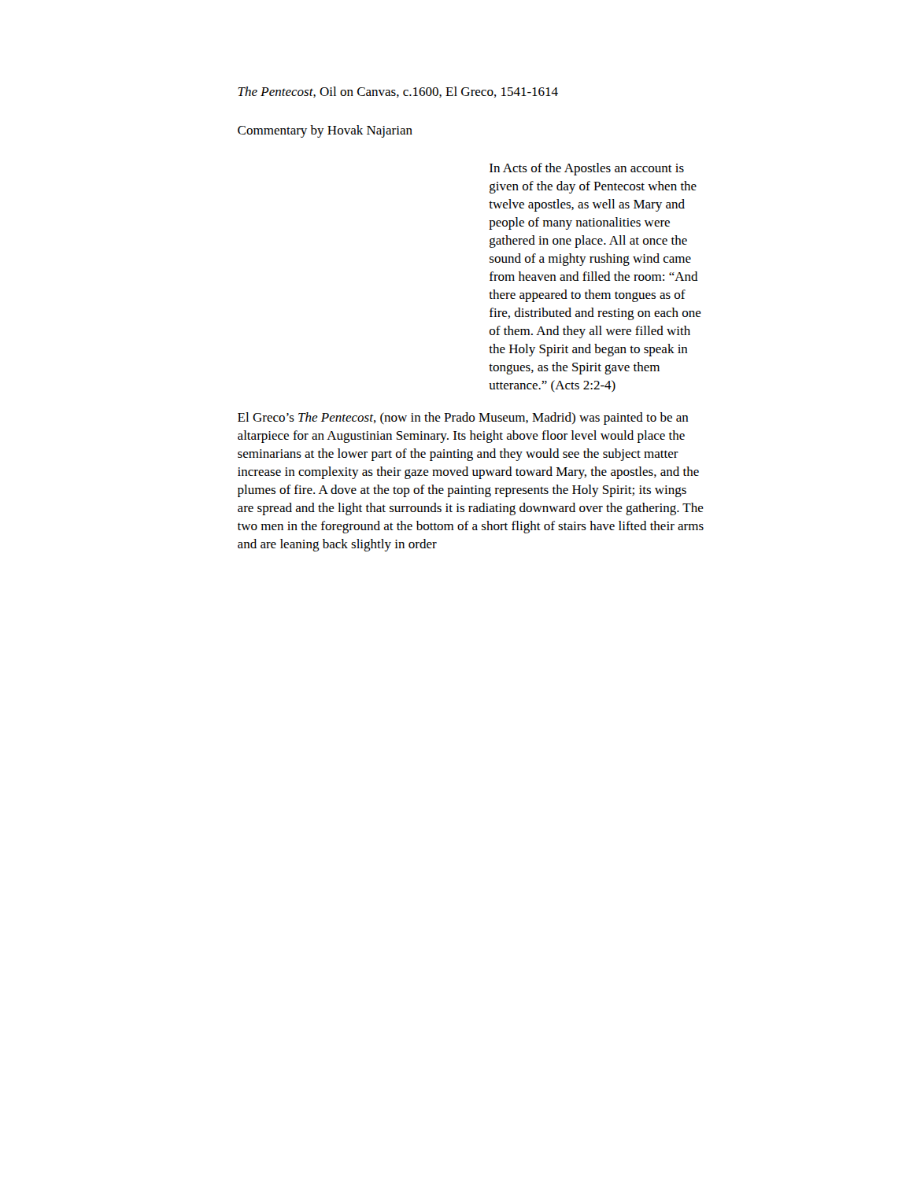The Pentecost, Oil on Canvas, c.1600, El Greco, 1541-1614
Commentary by Hovak Najarian
In Acts of the Apostles an account is given of the day of Pentecost when the twelve apostles, as well as Mary and people of many nationalities were gathered in one place. All at once the sound of a mighty rushing wind came from heaven and filled the room: “And there appeared to them tongues as of fire, distributed and resting on each one of them. And they all were filled with the Holy Spirit and began to speak in tongues, as the Spirit gave them utterance.” (Acts 2:2-4)
El Greco’s The Pentecost, (now in the Prado Museum, Madrid) was painted to be an altarpiece for an Augustinian Seminary. Its height above floor level would place the seminarians at the lower part of the painting and they would see the subject matter increase in complexity as their gaze moved upward toward Mary, the apostles, and the plumes of fire. A dove at the top of the painting represents the Holy Spirit; its wings are spread and the light that surrounds it is radiating downward over the gathering. The two men in the foreground at the bottom of a short flight of stairs have lifted their arms and are leaning back slightly in order